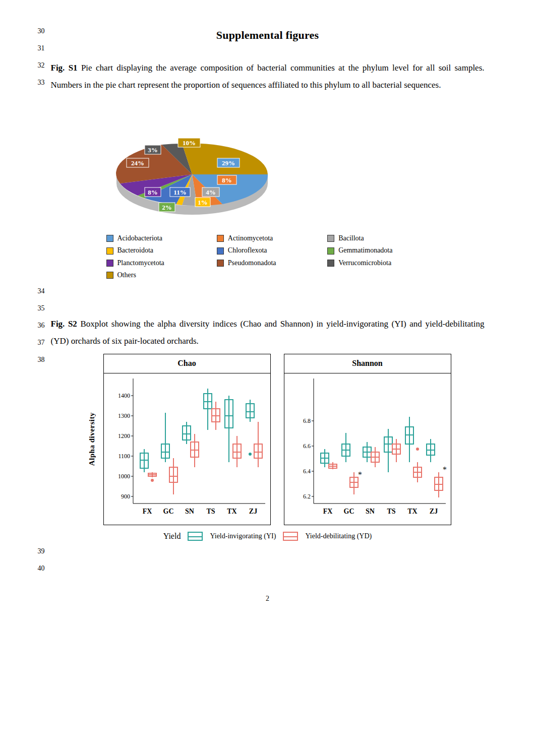30
31
32
33
Supplemental figures
Fig. S1 Pie chart displaying the average composition of bacterial communities at the phylum level for all soil samples. Numbers in the pie chart represent the proportion of sequences affiliated to this phylum to all bacterial sequences.
29% 8% 4% 1% 11% 2% 8% 24% 3% 10%
Acidobacteriota
Actinomycetota
Bacillota
Bacteroidota
Chloroflexota
Gemmatimonadota
Planctomycetota
Pseudomonadota
Verrucomicrobiota
Others
34
35
36
37
38
Fig. S2 Boxplot showing the alpha diversity indices (Chao and Shannon) in yield-invigorating (YI) and yield-debilitating (YD) orchards of six pair-located orchards.
Alpha diversity
Chao
900 1000 1100 1200 1300 1400 FX GC SN TS TX ZJ
Shannon
6.2 6.4 6.6 6.8 FX GC SN TS TX ZJ * *
Yield Yield-invigorating (YI) Yield-debilitating (YD)
39
40
2